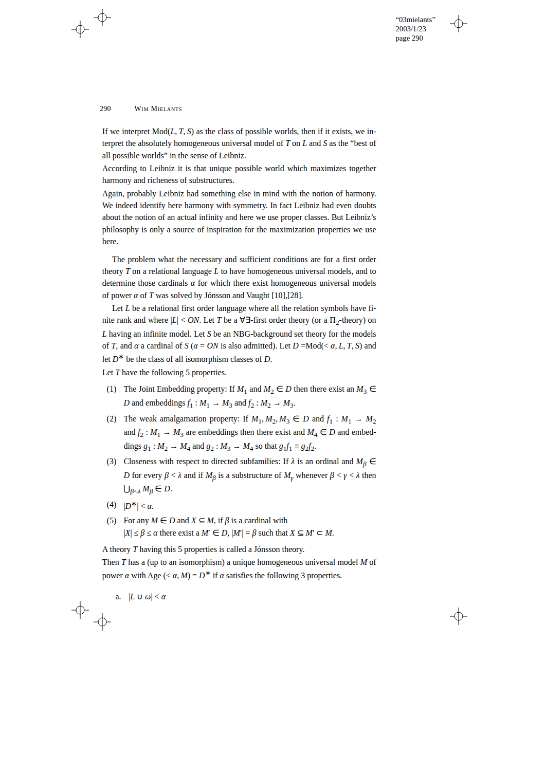“03mielants”
2003/1/23
page 290
290 Wim Mielants
If we interpret Mod(L, T, S) as the class of possible worlds, then if it exists, we interpret the absolutely homogeneous universal model of T on L and S as the “best of all possible worlds” in the sense of Leibniz.
According to Leibniz it is that unique possible world which maximizes together harmony and richeness of substructures.
Again, probably Leibniz had something else in mind with the notion of harmony. We indeed identify here harmony with symmetry. In fact Leibniz had even doubts about the notion of an actual infinity and here we use proper classes. But Leibniz’s philosophy is only a source of inspiration for the maximization properties we use here.
The problem what the necessary and sufficient conditions are for a first order theory T on a relational language L to have homogeneous universal models, and to determine those cardinals α for which there exist homogeneous universal models of power α of T was solved by Jónsson and Vaught [10],[28].
Let L be a relational first order language where all the relation symbols have finite rank and where |L| < ON. Let T be a ∀∃-first order theory (or a Π2-theory) on L having an infinite model. Let S be an NBG-background set theory for the models of T, and α a cardinal of S (α = ON is also admitted). Let D =Mod(< α, L, T, S) and let D∗ be the class of all isomorphism classes of D.
Let T have the following 5 properties.
The Joint Embedding property: If M1 and M2 ∈ D then there exist an M3 ∈ D and embeddings f1 : M1 → M3 and f2 : M2 → M3.
The weak amalgamation property: If M1, M2, M3 ∈ D and f1 : M1 → M2 and f2 : M1 → M3 are embeddings then there exist and M4 ∈ D and embeddings g1 : M2 → M4 and g2 : M3 → M4 so that g1f1 ≡ g2f2.
Closeness with respect to directed subfamilies: If λ is an ordinal and Mβ ∈ D for every β < λ and if Mβ is a substructure of Mγ whenever β < γ < λ then ⋃β<λ Mβ ∈ D.
|D∗| < α.
For any M ∈ D and X ⊆ M, if β is a cardinal with
|X| ≤ β ≤ α there exist a M′ ∈ D, |M′| = β such that X ⊆ M′ ⊂ M.
A theory T having this 5 properties is called a Jónsson theory.
Then T has a (up to an isomorphism) a unique homogeneous universal model M of power α with Age (< α, M) = D∗ if α satisfies the following 3 properties.
|L ∪ ω| < α